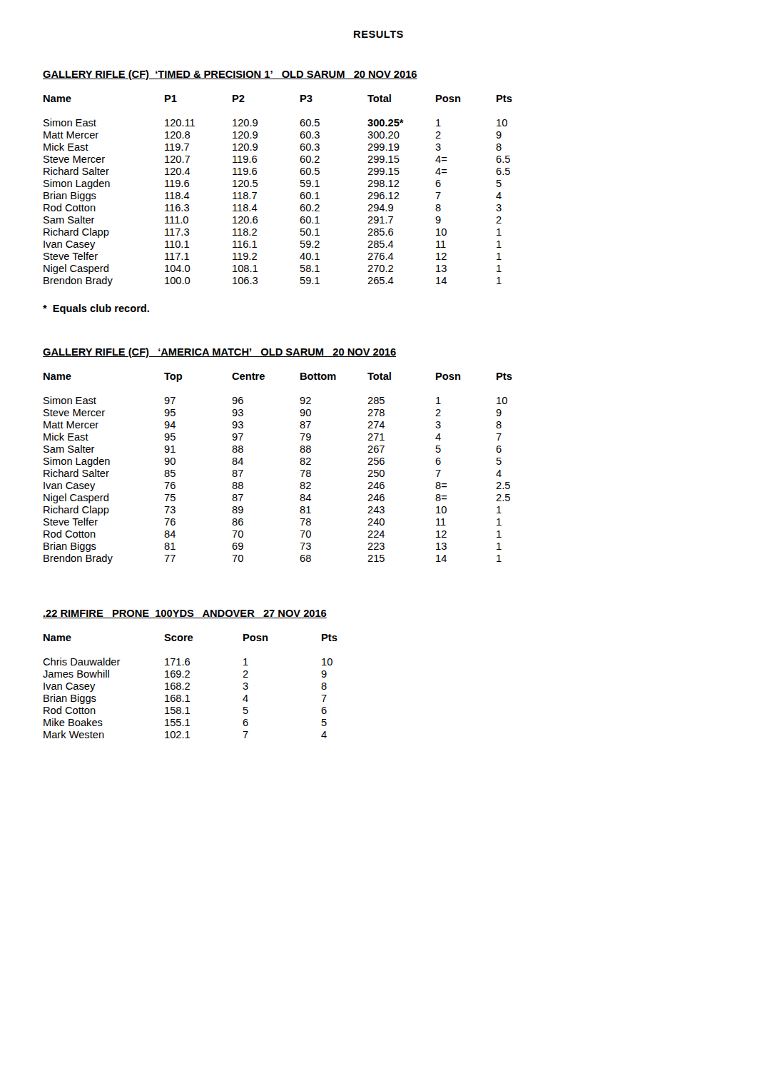RESULTS
GALLERY RIFLE (CF) ‘TIMED & PRECISION 1’ OLD SARUM 20 NOV 2016
| Name | P1 | P2 | P3 | Total | Posn | Pts |
| --- | --- | --- | --- | --- | --- | --- |
| Simon East | 120.11 | 120.9 | 60.5 | 300.25* | 1 | 10 |
| Matt Mercer | 120.8 | 120.9 | 60.3 | 300.20 | 2 | 9 |
| Mick East | 119.7 | 120.9 | 60.3 | 299.19 | 3 | 8 |
| Steve Mercer | 120.7 | 119.6 | 60.2 | 299.15 | 4= | 6.5 |
| Richard Salter | 120.4 | 119.6 | 60.5 | 299.15 | 4= | 6.5 |
| Simon Lagden | 119.6 | 120.5 | 59.1 | 298.12 | 6 | 5 |
| Brian Biggs | 118.4 | 118.7 | 60.1 | 296.12 | 7 | 4 |
| Rod Cotton | 116.3 | 118.4 | 60.2 | 294.9 | 8 | 3 |
| Sam Salter | 111.0 | 120.6 | 60.1 | 291.7 | 9 | 2 |
| Richard Clapp | 117.3 | 118.2 | 50.1 | 285.6 | 10 | 1 |
| Ivan Casey | 110.1 | 116.1 | 59.2 | 285.4 | 11 | 1 |
| Steve Telfer | 117.1 | 119.2 | 40.1 | 276.4 | 12 | 1 |
| Nigel Casperd | 104.0 | 108.1 | 58.1 | 270.2 | 13 | 1 |
| Brendon Brady | 100.0 | 106.3 | 59.1 | 265.4 | 14 | 1 |
* Equals club record.
GALLERY RIFLE (CF) ‘AMERICA MATCH’ OLD SARUM 20 NOV 2016
| Name | Top | Centre | Bottom | Total | Posn | Pts |
| --- | --- | --- | --- | --- | --- | --- |
| Simon East | 97 | 96 | 92 | 285 | 1 | 10 |
| Steve Mercer | 95 | 93 | 90 | 278 | 2 | 9 |
| Matt Mercer | 94 | 93 | 87 | 274 | 3 | 8 |
| Mick East | 95 | 97 | 79 | 271 | 4 | 7 |
| Sam Salter | 91 | 88 | 88 | 267 | 5 | 6 |
| Simon Lagden | 90 | 84 | 82 | 256 | 6 | 5 |
| Richard Salter | 85 | 87 | 78 | 250 | 7 | 4 |
| Ivan Casey | 76 | 88 | 82 | 246 | 8= | 2.5 |
| Nigel Casperd | 75 | 87 | 84 | 246 | 8= | 2.5 |
| Richard Clapp | 73 | 89 | 81 | 243 | 10 | 1 |
| Steve Telfer | 76 | 86 | 78 | 240 | 11 | 1 |
| Rod Cotton | 84 | 70 | 70 | 224 | 12 | 1 |
| Brian Biggs | 81 | 69 | 73 | 223 | 13 | 1 |
| Brendon Brady | 77 | 70 | 68 | 215 | 14 | 1 |
.22 RIMFIRE PRONE 100YDS ANDOVER 27 NOV 2016
| Name | Score | Posn | Pts |
| --- | --- | --- | --- |
| Chris Dauwalder | 171.6 | 1 | 10 |
| James Bowhill | 169.2 | 2 | 9 |
| Ivan Casey | 168.2 | 3 | 8 |
| Brian Biggs | 168.1 | 4 | 7 |
| Rod Cotton | 158.1 | 5 | 6 |
| Mike Boakes | 155.1 | 6 | 5 |
| Mark Westen | 102.1 | 7 | 4 |